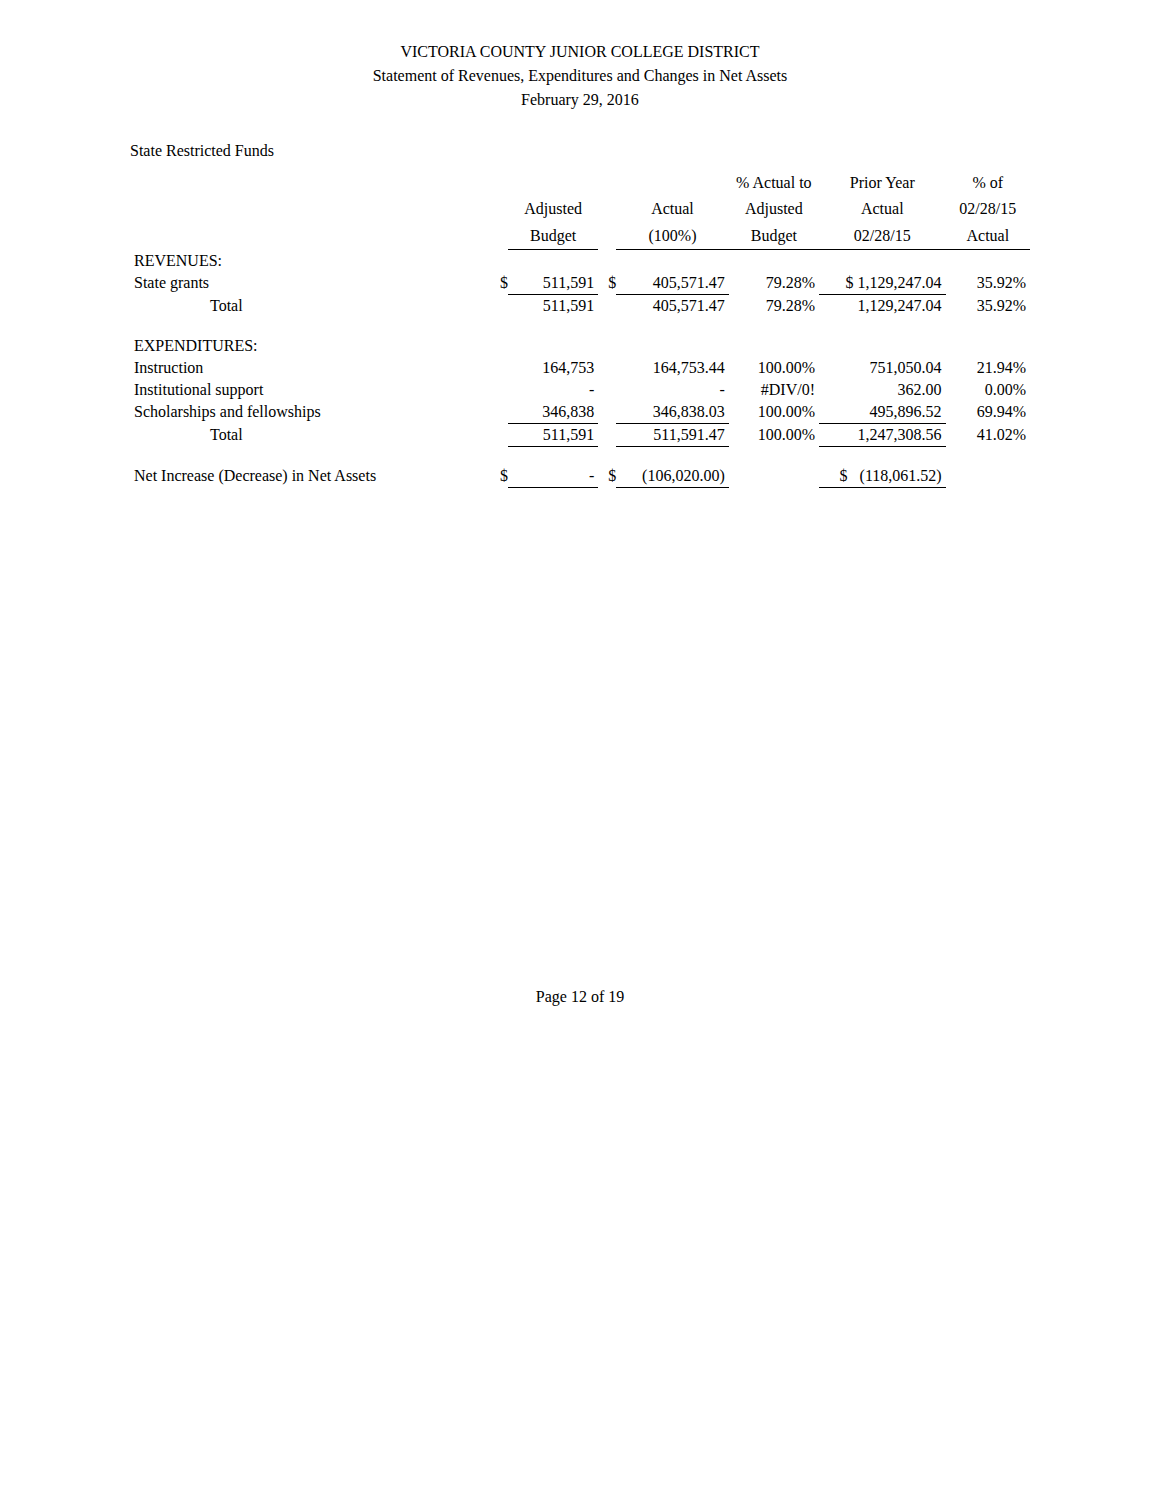VICTORIA COUNTY JUNIOR COLLEGE DISTRICT
Statement of Revenues, Expenditures and Changes in Net Assets
February 29, 2016
State Restricted Funds
| | | | | | % Actual to | Prior Year | % of |
| | | Adjusted | | Actual | Adjusted | Actual | 02/28/15 |
| | | Budget | | (100%) | Budget | 02/28/15 | Actual |
| REVENUES: | | | | | | | |
| State grants | $ | 511,591 | $ | 405,571.47 | 79.28% | $ 1,129,247.04 | 35.92% |
| Total | | 511,591 | | 405,571.47 | 79.28% | 1,129,247.04 | 35.92% |
| EXPENDITURES: | | | | | | | |
| Instruction | | 164,753 | | 164,753.44 | 100.00% | 751,050.04 | 21.94% |
| Institutional support | | - | | - | #DIV/0! | 362.00 | 0.00% |
| Scholarships and fellowships | | 346,838 | | 346,838.03 | 100.00% | 495,896.52 | 69.94% |
| Total | | 511,591 | | 511,591.47 | 100.00% | 1,247,308.56 | 41.02% |
| Net Increase (Decrease) in Net Assets | $ | - | $ | (106,020.00) | | $ (118,061.52) | |
Page 12 of 19